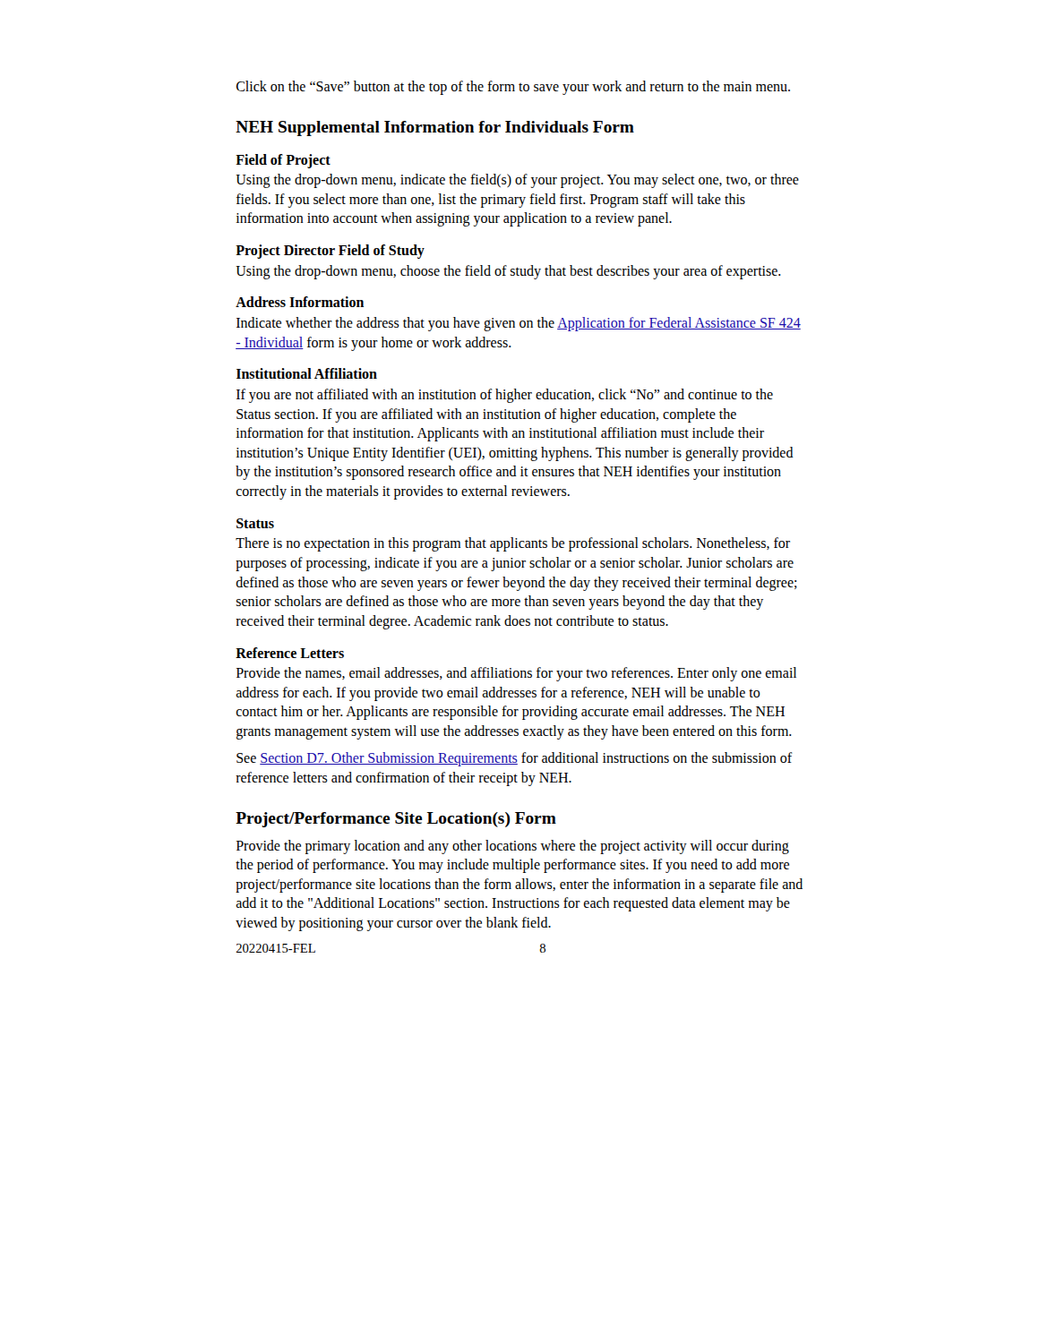Click on the “Save” button at the top of the form to save your work and return to the main menu.
NEH Supplemental Information for Individuals Form
Field of Project
Using the drop-down menu, indicate the field(s) of your project. You may select one, two, or three fields. If you select more than one, list the primary field first. Program staff will take this information into account when assigning your application to a review panel.
Project Director Field of Study
Using the drop-down menu, choose the field of study that best describes your area of expertise.
Address Information
Indicate whether the address that you have given on the Application for Federal Assistance SF 424 - Individual form is your home or work address.
Institutional Affiliation
If you are not affiliated with an institution of higher education, click “No” and continue to the Status section. If you are affiliated with an institution of higher education, complete the information for that institution. Applicants with an institutional affiliation must include their institution’s Unique Entity Identifier (UEI), omitting hyphens. This number is generally provided by the institution’s sponsored research office and it ensures that NEH identifies your institution correctly in the materials it provides to external reviewers.
Status
There is no expectation in this program that applicants be professional scholars. Nonetheless, for purposes of processing, indicate if you are a junior scholar or a senior scholar. Junior scholars are defined as those who are seven years or fewer beyond the day they received their terminal degree; senior scholars are defined as those who are more than seven years beyond the day that they received their terminal degree. Academic rank does not contribute to status.
Reference Letters
Provide the names, email addresses, and affiliations for your two references. Enter only one email address for each. If you provide two email addresses for a reference, NEH will be unable to contact him or her. Applicants are responsible for providing accurate email addresses. The NEH grants management system will use the addresses exactly as they have been entered on this form.
See Section D7. Other Submission Requirements for additional instructions on the submission of reference letters and confirmation of their receipt by NEH.
Project/Performance Site Location(s) Form
Provide the primary location and any other locations where the project activity will occur during the period of performance. You may include multiple performance sites. If you need to add more project/performance site locations than the form allows, enter the information in a separate file and add it to the "Additional Locations" section. Instructions for each requested data element may be viewed by positioning your cursor over the blank field.
20220415-FEL 8